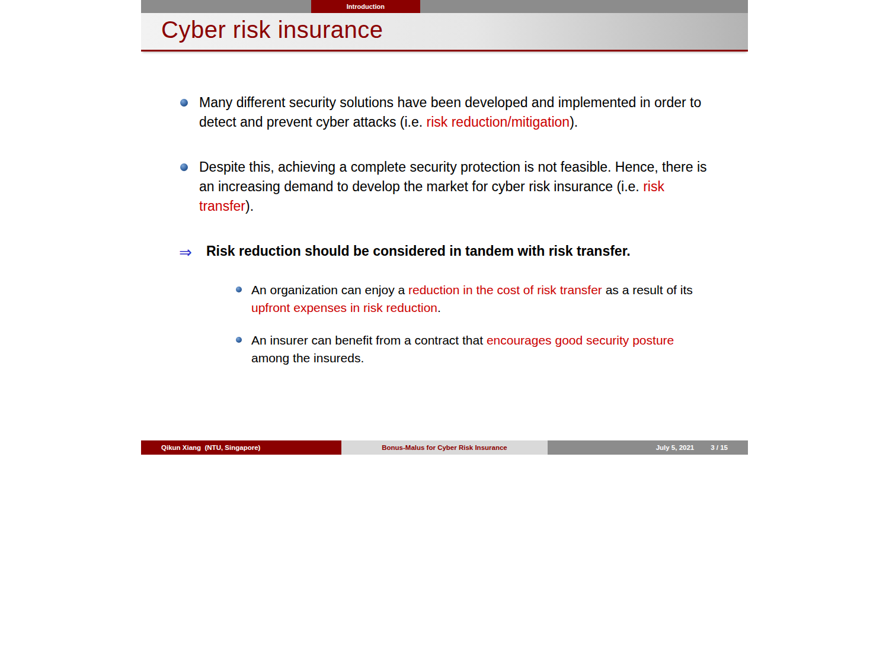Introduction
Cyber risk insurance
Many different security solutions have been developed and implemented in order to detect and prevent cyber attacks (i.e. risk reduction/mitigation).
Despite this, achieving a complete security protection is not feasible. Hence, there is an increasing demand to develop the market for cyber risk insurance (i.e. risk transfer).
⇒
Risk reduction should be considered in tandem with risk transfer.
An organization can enjoy a reduction in the cost of risk transfer as a result of its upfront expenses in risk reduction.
An insurer can benefit from a contract that encourages good security posture among the insureds.
Qikun Xiang (NTU, Singapore)
Bonus-Malus for Cyber Risk Insurance
July 5, 20213 / 15